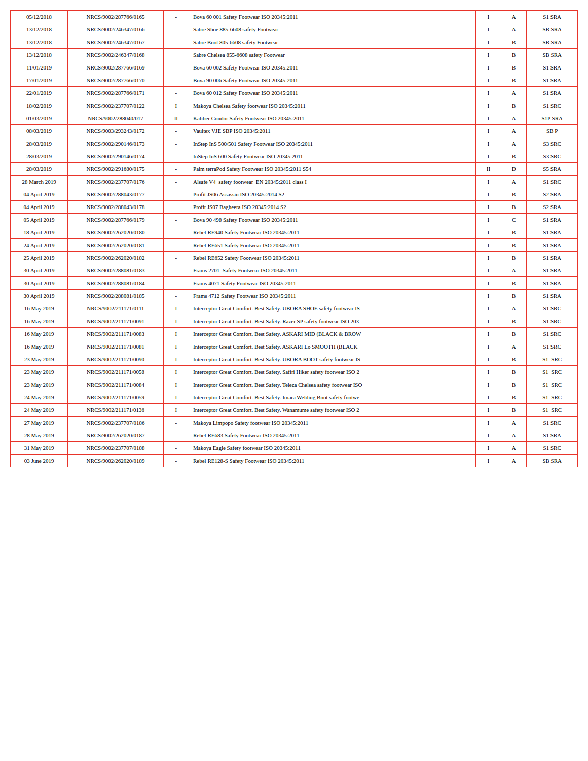| 05/12/2018 | NRCS/9002/287766/0165 | - | Bova 60 001 Safety Footwear ISO 20345:2011 | I | A | S1 SRA |
| 13/12/2018 | NRCS/9002/246347/0166 | | Sabre Shoe 885-6608 safety Footwear | I | A | SB SRA |
| 13/12/2018 | NRCS/9002/246347/0167 | | Sabre Boot 805-6608 safety Footwear | I | B | SB SRA |
| 13/12/2018 | NRCS/9002/246347/0168 | | Sabre Chelsea 855-6608 safety Footwear | I | B | SB SRA |
| 11/01/2019 | NRCS/9002/287766/0169 | - | Bova 60 002 Safety Footwear ISO 20345:2011 | I | B | S1 SRA |
| 17/01/2019 | NRCS/9002/287766/0170 | - | Bova 90 006 Safety Footwear ISO 20345:2011 | I | B | S1 SRA |
| 22/01/2019 | NRCS/9002/287766/0171 | - | Bova 60 012 Safety Footwear ISO 20345:2011 | I | A | S1 SRA |
| 18/02/2019 | NRCS/9002/237707/0122 | I | Makoya Chelsea Safety footwear ISO 20345:2011 | I | B | S1 SRC |
| 01/03/2019 | NRCS/9002/288040/017 | II | Kaliber Condor Safety Footwear ISO 20345:2011 | I | A | S1P SRA |
| 08/03/2019 | NRCS/9003/293243/0172 | - | Vaultex VJE SBP ISO 20345:2011 | I | A | SB P |
| 28/03/2019 | NRCS/9002/290146/0173 | - | InStep InS 500/501 Safety Footwear ISO 20345:2011 | I | A | S3 SRC |
| 28/03/2019 | NRCS/9002/290146/0174 | - | InStep InS 600 Safety Footwear ISO 20345:2011 | I | B | S3 SRC |
| 28/03/2019 | NRCS/9002/291680/0175 | - | Palm terraPod Safety Footwear ISO 20345:2011 S54 | II | D | S5 SRA |
| 28 March 2019 | NRCS/9002/237707/0176 | - | Alsafe V4 safety footwear EN 20345:2011 class I | I | A | S1 SRC |
| 04 April 2019 | NRCS/9002/288043/0177 | | Profit JS06 Assassin ISO 20345:2014 S2 | I | B | S2 SRA |
| 04 April 2019 | NRCS/9002/288043/0178 | | Profit JS07 Bagheera ISO 20345:2014 S2 | I | B | S2 SRA |
| 05 April 2019 | NRCS/9002/287766/0179 | - | Bova 90 498 Safety Footwear ISO 20345:2011 | I | C | S1 SRA |
| 18 April 2019 | NRCS/9002/262020/0180 | - | Rebel RE940 Safety Footwear ISO 20345:2011 | I | B | S1 SRA |
| 24 April 2019 | NRCS/9002/262020/0181 | - | Rebel RE651 Safety Footwear ISO 20345:2011 | I | B | S1 SRA |
| 25 April 2019 | NRCS/9002/262020/0182 | - | Rebel RE652 Safety Footwear ISO 20345:2011 | I | B | S1 SRA |
| 30 April 2019 | NRCS/9002/288081/0183 | - | Frams 2701 Safety Footwear ISO 20345:2011 | I | A | S1 SRA |
| 30 April 2019 | NRCS/9002/288081/0184 | - | Frams 4071 Safety Footwear ISO 20345:2011 | I | B | S1 SRA |
| 30 April 2019 | NRCS/9002/288081/0185 | - | Frams 4712 Safety Footwear ISO 20345:2011 | I | B | S1 SRA |
| 16 May 2019 | NRCS/9002/211171/0111 | I | Interceptor Great Comfort. Best Safety. UBORA SHOE safety footwear IS | I | A | S1 SRC |
| 16 May 2019 | NRCS/9002/211171/0091 | I | Interceptor Great Comfort. Best Safety. Razer SP safety footwear ISO 203 | I | B | S1 SRC |
| 16 May 2019 | NRCS/9002/211171/0083 | I | Interceptor Great Comfort. Best Safety. ASKARI MID (BLACK & BROW | I | B | S1 SRC |
| 16 May 2019 | NRCS/9002/211171/0081 | I | Interceptor Great Comfort. Best Safety. ASKARI Lo SMOOTH (BLACK | I | A | S1 SRC |
| 23 May 2019 | NRCS/9002/211171/0090 | I | Interceptor Great Comfort. Best Safety. UBORA BOOT safety footwear IS | I | B | S1 SRC |
| 23 May 2019 | NRCS/9002/211171/0058 | I | Interceptor Great Comfort. Best Safety. Safiri Hiker safety footwear ISO 2 | I | B | S1 SRC |
| 23 May 2019 | NRCS/9002/211171/0084 | I | Interceptor Great Comfort. Best Safety. Teleza Chelsea safety footwear ISO | I | B | S1 SRC |
| 24 May 2019 | NRCS/9002/211171/0059 | I | Interceptor Great Comfort. Best Safety. Imara Welding Boot safety footwe | I | B | S1 SRC |
| 24 May 2019 | NRCS/9002/211171/0136 | I | Interceptor Great Comfort. Best Safety. Wanamume safety footwear ISO 2 | I | B | S1 SRC |
| 27 May 2019 | NRCS/9002/237707/0186 | - | Makoya Limpopo Safety footwear ISO 20345:2011 | I | A | S1 SRC |
| 28 May 2019 | NRCS/9002/262020/0187 | - | Rebel RE683 Safety Footwear ISO 20345:2011 | I | A | S1 SRA |
| 31 May 2019 | NRCS/9002/237707/0188 | - | Makoya Eagle Safety footwear ISO 20345:2011 | I | A | S1 SRC |
| 03 June 2019 | NRCS/9002/262020/0189 | - | Rebel RE128-S Safety Footwear ISO 20345:2011 | I | A | SB SRA |